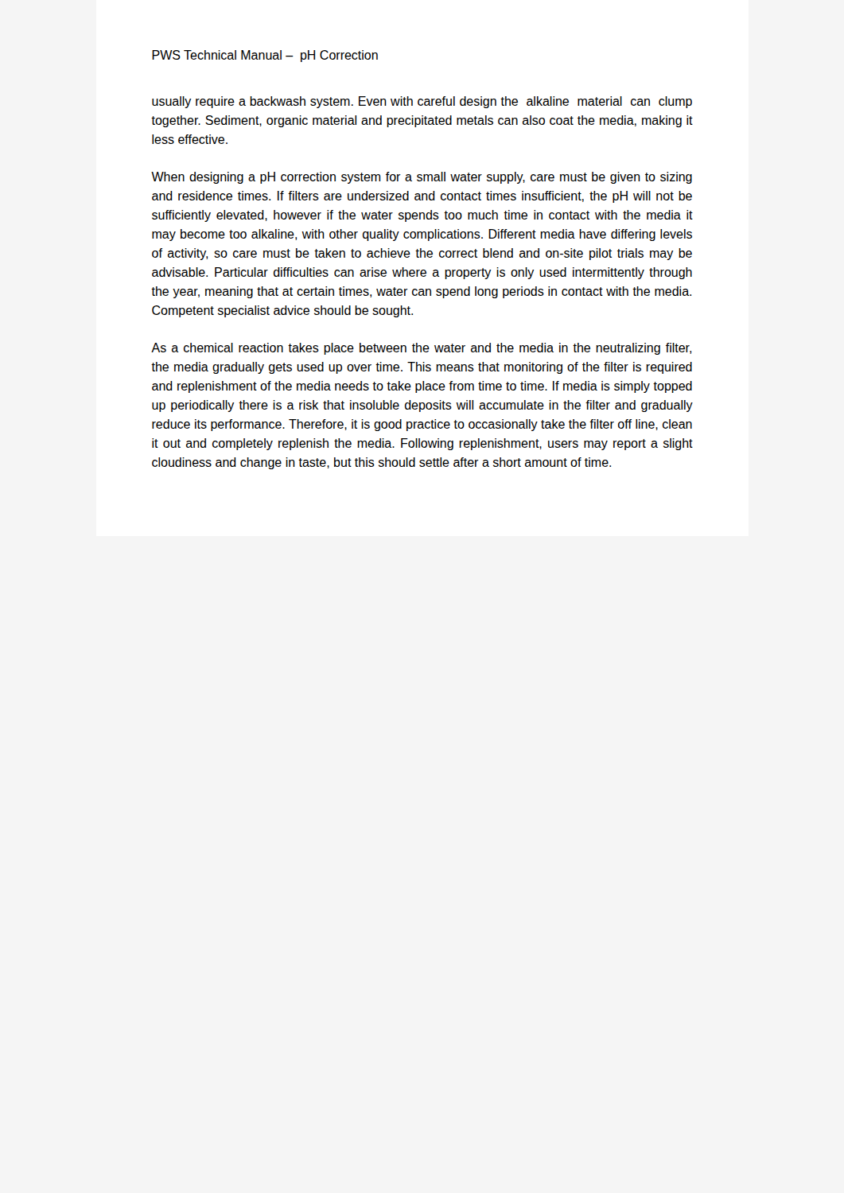PWS Technical Manual – pH Correction
usually require a backwash system. Even with careful design the alkaline material can clump together. Sediment, organic material and precipitated metals can also coat the media, making it less effective.
When designing a pH correction system for a small water supply, care must be given to sizing and residence times. If filters are undersized and contact times insufficient, the pH will not be sufficiently elevated, however if the water spends too much time in contact with the media it may become too alkaline, with other quality complications. Different media have differing levels of activity, so care must be taken to achieve the correct blend and on-site pilot trials may be advisable. Particular difficulties can arise where a property is only used intermittently through the year, meaning that at certain times, water can spend long periods in contact with the media. Competent specialist advice should be sought.
As a chemical reaction takes place between the water and the media in the neutralizing filter, the media gradually gets used up over time. This means that monitoring of the filter is required and replenishment of the media needs to take place from time to time. If media is simply topped up periodically there is a risk that insoluble deposits will accumulate in the filter and gradually reduce its performance. Therefore, it is good practice to occasionally take the filter off line, clean it out and completely replenish the media. Following replenishment, users may report a slight cloudiness and change in taste, but this should settle after a short amount of time.